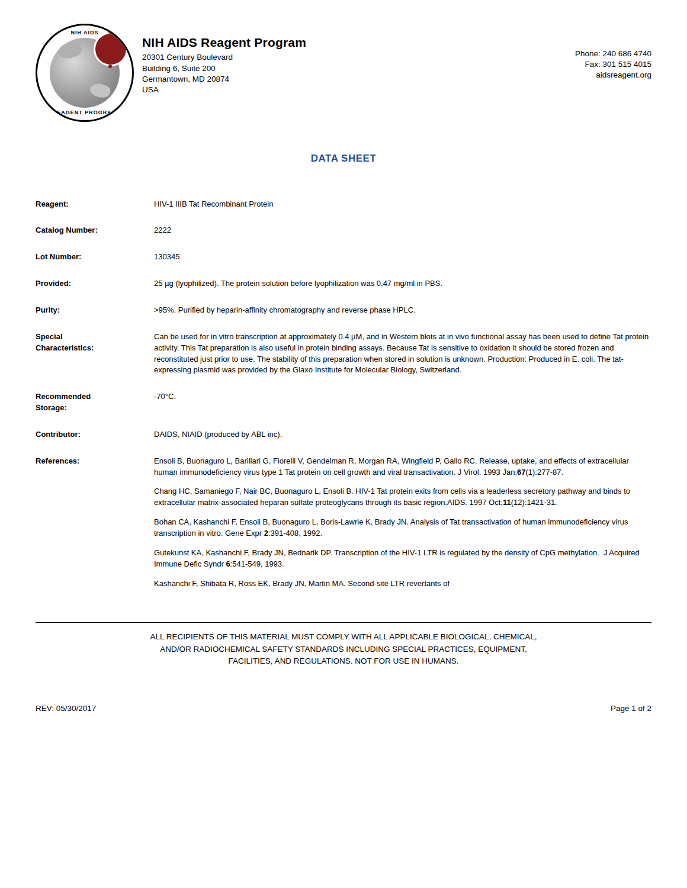NIH AIDS
REAGENT PROGRAM
NIH AIDS Reagent Program
20301 Century Boulevard
Building 6, Suite 200
Germantown, MD 20874
USA
Phone: 240 686 4740
Fax: 301 515 4015
aidsreagent.org
DATA SHEET
| Reagent: | HIV-1 IIIB Tat Recombinant Protein |
| Catalog Number: | 2222 |
| Lot Number: | 130345 |
| Provided: | 25 µg (lyophilized). The protein solution before lyophilization was 0.47 mg/ml in PBS. |
| Purity: | >95%. Purified by heparin-affinity chromatography and reverse phase HPLC. |
| Special Characteristics: | Can be used for in vitro transcription at approximately 0.4 µM, and in Western blots at in vivo functional assay has been used to define Tat protein activity. This Tat preparation is also useful in protein binding assays. Because Tat is sensitive to oxidation it should be stored frozen and reconstituted just prior to use. The stability of this preparation when stored in solution is unknown. Production: Produced in E. coli. The tat-expressing plasmid was provided by the Glaxo Institute for Molecular Biology, Switzerland. |
| Recommended Storage: | -70°C. |
| Contributor: | DAIDS, NIAID (produced by ABL inc). |
| References: | Ensoli B, Buonaguro L, Barillari G, Fiorelli V, Gendelman R, Morgan RA, Wingfield P, Gallo RC. Release, uptake, and effects of extracellular human immunodeficiency virus type 1 Tat protein on cell growth and viral transactivation. J Virol. 1993 Jan; 67 (1):277-87. Chang HC, Samaniego F, Nair BC, Buonaguro L, Ensoli B. HIV-1 Tat protein exits from cells via a leaderless secretory pathway and binds to extracellular matrix-associated heparan sulfate proteoglycans through its basic region.AIDS. 1997 Oct; 11 (12):1421-31. Bohan CA, Kashanchi F, Ensoli B, Buonaguro L, Boris-Lawrie K, Brady JN. Analysis of Tat transactivation of human immunodeficiency virus transcription in vitro. Gene Expr 2 :391-408, 1992. Gutekunst KA, Kashanchi F, Brady JN, Bednarik DP. Transcription of the HIV-1 LTR is regulated by the density of CpG methylation. J Acquired Immune Defic Syndr 6 :541-549, 1993. Kashanchi F, Shibata R, Ross EK, Brady JN, Martin MA. Second-site LTR revertants of |
ALL RECIPIENTS OF THIS MATERIAL MUST COMPLY WITH ALL APPLICABLE BIOLOGICAL, CHEMICAL,
AND/OR RADIOCHEMICAL SAFETY STANDARDS INCLUDING SPECIAL PRACTICES, EQUIPMENT,
FACILITIES, AND REGULATIONS. NOT FOR USE IN HUMANS.
REV: 05/30/2017 Page 1 of 2